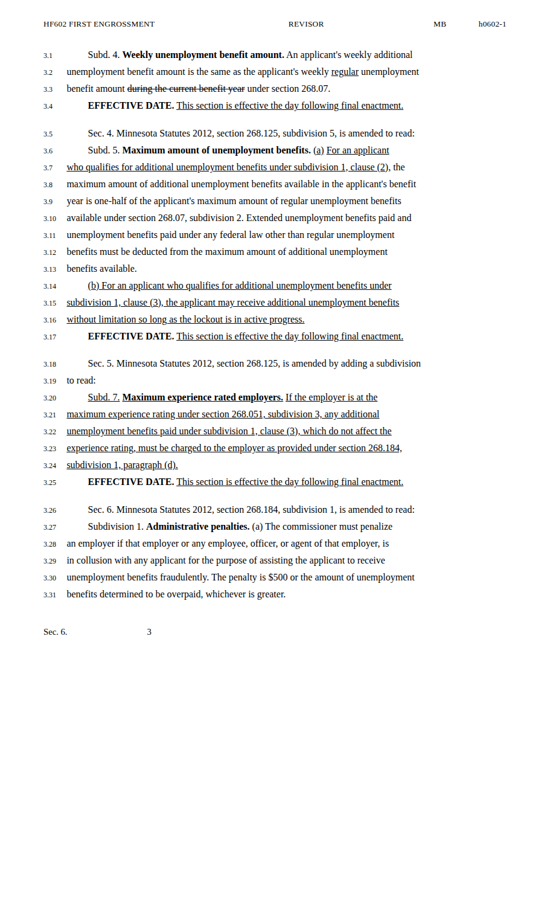HF602 FIRST ENGROSSMENT REVISOR MB h0602-1
3.1 Subd. 4. Weekly unemployment benefit amount. An applicant's weekly additional
3.2 unemployment benefit amount is the same as the applicant's weekly regular unemployment
3.3 benefit amount during the current benefit year under section 268.07.
3.4 EFFECTIVE DATE. This section is effective the day following final enactment.
3.5 Sec. 4. Minnesota Statutes 2012, section 268.125, subdivision 5, is amended to read:
3.6 Subd. 5. Maximum amount of unemployment benefits. (a) For an applicant
3.7 who qualifies for additional unemployment benefits under subdivision 1, clause (2), the
3.8 maximum amount of additional unemployment benefits available in the applicant's benefit
3.9 year is one-half of the applicant's maximum amount of regular unemployment benefits
3.10 available under section 268.07, subdivision 2. Extended unemployment benefits paid and
3.11 unemployment benefits paid under any federal law other than regular unemployment
3.12 benefits must be deducted from the maximum amount of additional unemployment
3.13 benefits available.
3.14 (b) For an applicant who qualifies for additional unemployment benefits under
3.15 subdivision 1, clause (3), the applicant may receive additional unemployment benefits
3.16 without limitation so long as the lockout is in active progress.
3.17 EFFECTIVE DATE. This section is effective the day following final enactment.
3.18 Sec. 5. Minnesota Statutes 2012, section 268.125, is amended by adding a subdivision
3.19 to read:
3.20 Subd. 7. Maximum experience rated employers. If the employer is at the
3.21 maximum experience rating under section 268.051, subdivision 3, any additional
3.22 unemployment benefits paid under subdivision 1, clause (3), which do not affect the
3.23 experience rating, must be charged to the employer as provided under section 268.184,
3.24 subdivision 1, paragraph (d).
3.25 EFFECTIVE DATE. This section is effective the day following final enactment.
3.26 Sec. 6. Minnesota Statutes 2012, section 268.184, subdivision 1, is amended to read:
3.27 Subdivision 1. Administrative penalties. (a) The commissioner must penalize
3.28 an employer if that employer or any employee, officer, or agent of that employer, is
3.29 in collusion with any applicant for the purpose of assisting the applicant to receive
3.30 unemployment benefits fraudulently. The penalty is $500 or the amount of unemployment
3.31 benefits determined to be overpaid, whichever is greater.
Sec. 6. 3